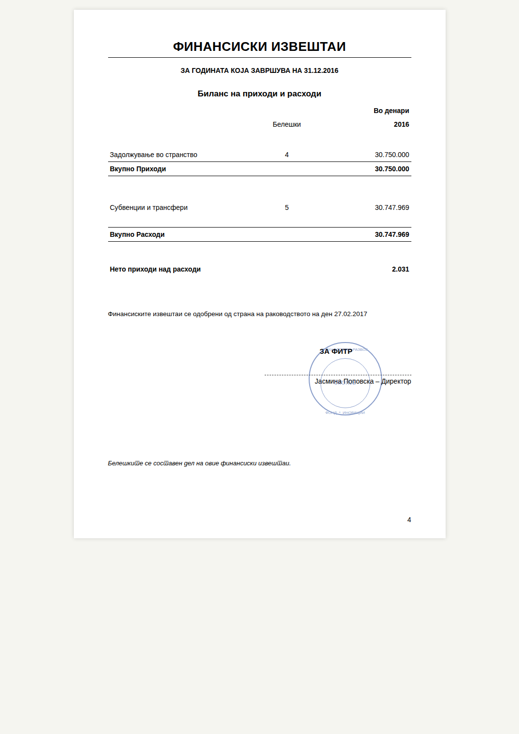ФИНАНСИСКИ ИЗВЕШТАИ
ЗА ГОДИНАТА КОЈА ЗАВРШУВА НА 31.12.2016
Биланс на приходи и расходи
| | | Во денари |
| | Белешки | 2016 |
| Задолжување во странство | 4 | 30.750.000 |
| Вкупно Приходи | | 30.750.000 |
| Субвенции и трансфери | 5 | 30.747.969 |
| Вкупно Расходи | | 30.747.969 |
| Нето приходи над расходи | | 2.031 |
Финансиските извештаи се одобрени од страна на раководството на ден 27.02.2017
ТЕХНОЛОШКИ РАЗВОЈ
СКОПЈЕ
ФОНД * ИНОВАЦИИ
ЗА ФИТР
Јасмина Поповска – Директор
Белешките се составен дел на овие финансиски извештаи.
4